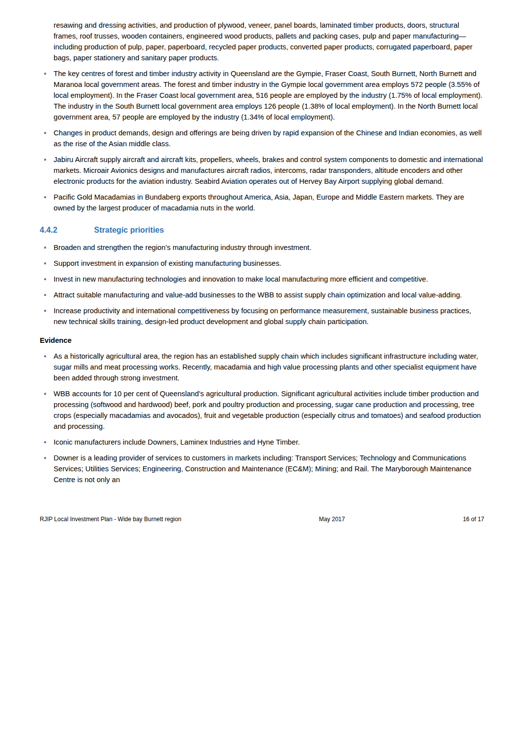resawing and dressing activities, and production of plywood, veneer, panel boards, laminated timber products, doors, structural frames, roof trusses, wooden containers, engineered wood products, pallets and packing cases, pulp and paper manufacturing—including production of pulp, paper, paperboard, recycled paper products, converted paper products, corrugated paperboard, paper bags, paper stationery and sanitary paper products.
The key centres of forest and timber industry activity in Queensland are the Gympie, Fraser Coast, South Burnett, North Burnett and Maranoa local government areas. The forest and timber industry in the Gympie local government area employs 572 people (3.55% of local employment). In the Fraser Coast local government area, 516 people are employed by the industry (1.75% of local employment). The industry in the South Burnett local government area employs 126 people (1.38% of local employment). In the North Burnett local government area, 57 people are employed by the industry (1.34% of local employment).
Changes in product demands, design and offerings are being driven by rapid expansion of the Chinese and Indian economies, as well as the rise of the Asian middle class.
Jabiru Aircraft supply aircraft and aircraft kits, propellers, wheels, brakes and control system components to domestic and international markets. Microair Avionics designs and manufactures aircraft radios, intercoms, radar transponders, altitude encoders and other electronic products for the aviation industry. Seabird Aviation operates out of Hervey Bay Airport supplying global demand.
Pacific Gold Macadamias in Bundaberg exports throughout America, Asia, Japan, Europe and Middle Eastern markets. They are owned by the largest producer of macadamia nuts in the world.
4.4.2 Strategic priorities
Broaden and strengthen the region’s manufacturing industry through investment.
Support investment in expansion of existing manufacturing businesses.
Invest in new manufacturing technologies and innovation to make local manufacturing more efficient and competitive.
Attract suitable manufacturing and value-add businesses to the WBB to assist supply chain optimization and local value-adding.
Increase productivity and international competitiveness by focusing on performance measurement, sustainable business practices, new technical skills training, design-led product development and global supply chain participation.
Evidence
As a historically agricultural area, the region has an established supply chain which includes significant infrastructure including water, sugar mills and meat processing works. Recently, macadamia and high value processing plants and other specialist equipment have been added through strong investment.
WBB accounts for 10 per cent of Queensland’s agricultural production. Significant agricultural activities include timber production and processing (softwood and hardwood) beef, pork and poultry production and processing, sugar cane production and processing, tree crops (especially macadamias and avocados), fruit and vegetable production (especially citrus and tomatoes) and seafood production and processing.
Iconic manufacturers include Downers, Laminex Industries and Hyne Timber.
Downer is a leading provider of services to customers in markets including: Transport Services; Technology and Communications Services; Utilities Services; Engineering, Construction and Maintenance (EC&M); Mining; and Rail. The Maryborough Maintenance Centre is not only an
RJIP Local Investment Plan - Wide bay Burnett region
May 2017
16 of 17